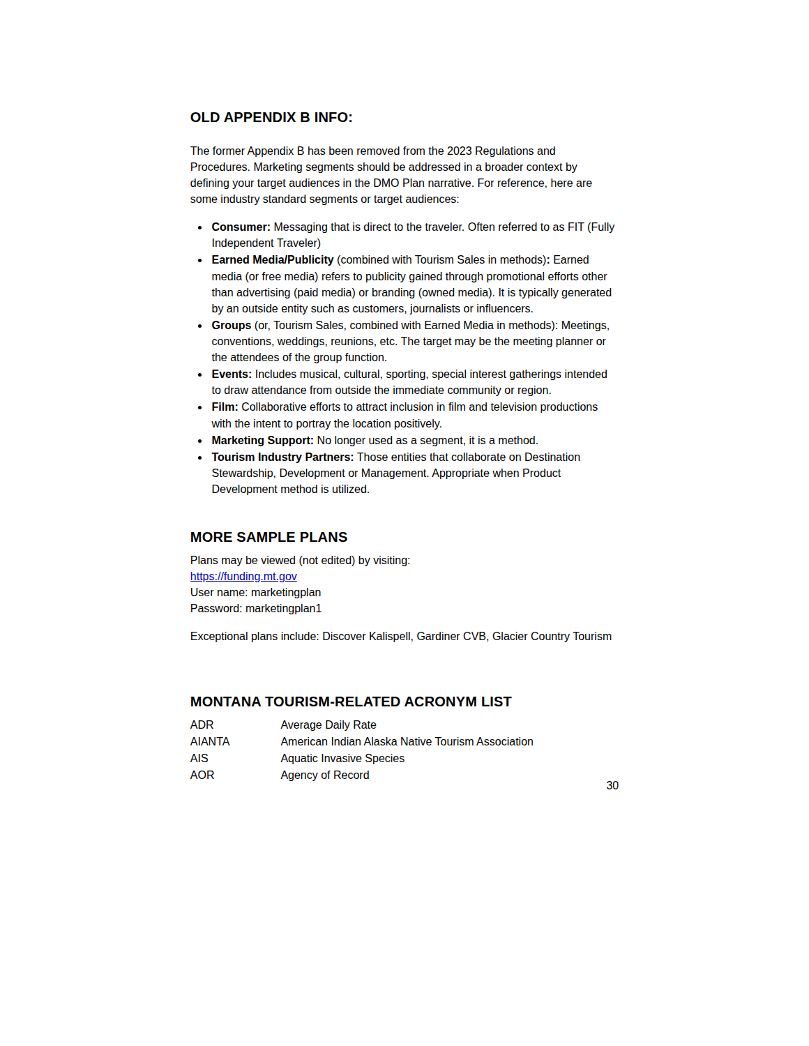OLD APPENDIX B INFO:
The former Appendix B has been removed from the 2023 Regulations and Procedures. Marketing segments should be addressed in a broader context by defining your target audiences in the DMO Plan narrative. For reference, here are some industry standard segments or target audiences:
Consumer: Messaging that is direct to the traveler. Often referred to as FIT (Fully Independent Traveler)
Earned Media/Publicity (combined with Tourism Sales in methods): Earned media (or free media) refers to publicity gained through promotional efforts other than advertising (paid media) or branding (owned media). It is typically generated by an outside entity such as customers, journalists or influencers.
Groups (or, Tourism Sales, combined with Earned Media in methods): Meetings, conventions, weddings, reunions, etc. The target may be the meeting planner or the attendees of the group function.
Events: Includes musical, cultural, sporting, special interest gatherings intended to draw attendance from outside the immediate community or region.
Film: Collaborative efforts to attract inclusion in film and television productions with the intent to portray the location positively.
Marketing Support: No longer used as a segment, it is a method.
Tourism Industry Partners: Those entities that collaborate on Destination Stewardship, Development or Management. Appropriate when Product Development method is utilized.
MORE SAMPLE PLANS
Plans may be viewed (not edited) by visiting:
https://funding.mt.gov
User name: marketingplan
Password: marketingplan1
Exceptional plans include: Discover Kalispell, Gardiner CVB, Glacier Country Tourism
MONTANA TOURISM-RELATED ACRONYM LIST
| ADR | Average Daily Rate |
| AIANTA | American Indian Alaska Native Tourism Association |
| AIS | Aquatic Invasive Species |
| AOR | Agency of Record |
30